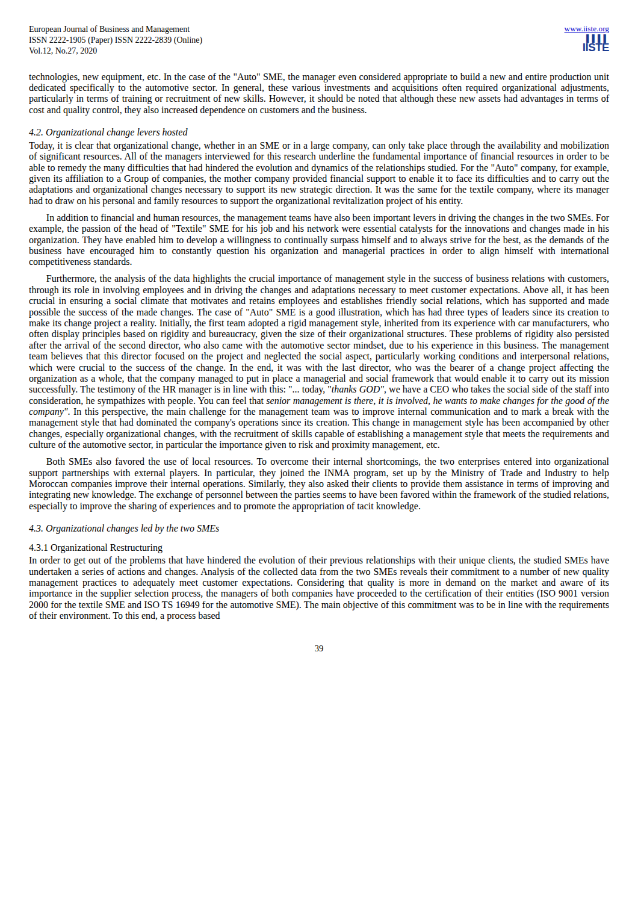European Journal of Business and Management ISSN 2222-1905 (Paper) ISSN 2222-2839 (Online)
Vol.12, No.27, 2020
www.iiste.org ▌▌▌▌IISTE
technologies, new equipment, etc. In the case of the "Auto" SME, the manager even considered appropriate to build a new and entire production unit dedicated specifically to the automotive sector. In general, these various investments and acquisitions often required organizational adjustments, particularly in terms of training or recruitment of new skills. However, it should be noted that although these new assets had advantages in terms of cost and quality control, they also increased dependence on customers and the business.
4.2. Organizational change levers hosted
Today, it is clear that organizational change, whether in an SME or in a large company, can only take place through the availability and mobilization of significant resources. All of the managers interviewed for this research underline the fundamental importance of financial resources in order to be able to remedy the many difficulties that had hindered the evolution and dynamics of the relationships studied. For the "Auto" company, for example, given its affiliation to a Group of companies, the mother company provided financial support to enable it to face its difficulties and to carry out the adaptations and organizational changes necessary to support its new strategic direction. It was the same for the textile company, where its manager had to draw on his personal and family resources to support the organizational revitalization project of his entity.
In addition to financial and human resources, the management teams have also been important levers in driving the changes in the two SMEs. For example, the passion of the head of "Textile" SME for his job and his network were essential catalysts for the innovations and changes made in his organization. They have enabled him to develop a willingness to continually surpass himself and to always strive for the best, as the demands of the business have encouraged him to constantly question his organization and managerial practices in order to align himself with international competitiveness standards.
Furthermore, the analysis of the data highlights the crucial importance of management style in the success of business relations with customers, through its role in involving employees and in driving the changes and adaptations necessary to meet customer expectations. Above all, it has been crucial in ensuring a social climate that motivates and retains employees and establishes friendly social relations, which has supported and made possible the success of the made changes. The case of "Auto" SME is a good illustration, which has had three types of leaders since its creation to make its change project a reality. Initially, the first team adopted a rigid management style, inherited from its experience with car manufacturers, who often display principles based on rigidity and bureaucracy, given the size of their organizational structures. These problems of rigidity also persisted after the arrival of the second director, who also came with the automotive sector mindset, due to his experience in this business. The management team believes that this director focused on the project and neglected the social aspect, particularly working conditions and interpersonal relations, which were crucial to the success of the change. In the end, it was with the last director, who was the bearer of a change project affecting the organization as a whole, that the company managed to put in place a managerial and social framework that would enable it to carry out its mission successfully. The testimony of the HR manager is in line with this: "... today, "thanks GOD", we have a CEO who takes the social side of the staff into consideration, he sympathizes with people. You can feel that senior management is there, it is involved, he wants to make changes for the good of the company". In this perspective, the main challenge for the management team was to improve internal communication and to mark a break with the management style that had dominated the company's operations since its creation. This change in management style has been accompanied by other changes, especially organizational changes, with the recruitment of skills capable of establishing a management style that meets the requirements and culture of the automotive sector, in particular the importance given to risk and proximity management, etc.
Both SMEs also favored the use of local resources. To overcome their internal shortcomings, the two enterprises entered into organizational support partnerships with external players. In particular, they joined the INMA program, set up by the Ministry of Trade and Industry to help Moroccan companies improve their internal operations. Similarly, they also asked their clients to provide them assistance in terms of improving and integrating new knowledge. The exchange of personnel between the parties seems to have been favored within the framework of the studied relations, especially to improve the sharing of experiences and to promote the appropriation of tacit knowledge.
4.3. Organizational changes led by the two SMEs
4.3.1 Organizational Restructuring
In order to get out of the problems that have hindered the evolution of their previous relationships with their unique clients, the studied SMEs have undertaken a series of actions and changes. Analysis of the collected data from the two SMEs reveals their commitment to a number of new quality management practices to adequately meet customer expectations. Considering that quality is more in demand on the market and aware of its importance in the supplier selection process, the managers of both companies have proceeded to the certification of their entities (ISO 9001 version 2000 for the textile SME and ISO TS 16949 for the automotive SME). The main objective of this commitment was to be in line with the requirements of their environment. To this end, a process based
39